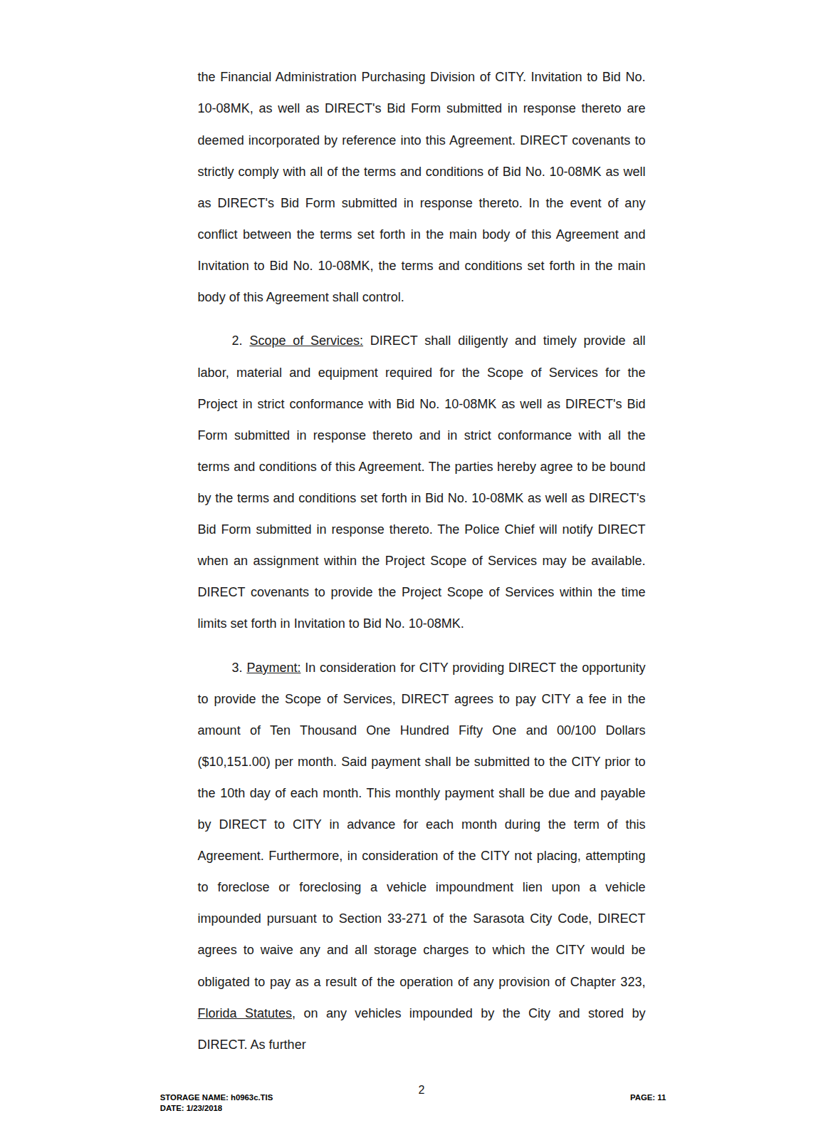the Financial Administration Purchasing Division of CITY. Invitation to Bid No. 10-08MK, as well as DIRECT's Bid Form submitted in response thereto are deemed incorporated by reference into this Agreement. DIRECT covenants to strictly comply with all of the terms and conditions of Bid No. 10-08MK as well as DIRECT's Bid Form submitted in response thereto. In the event of any conflict between the terms set forth in the main body of this Agreement and Invitation to Bid No. 10-08MK, the terms and conditions set forth in the main body of this Agreement shall control.
2. Scope of Services: DIRECT shall diligently and timely provide all labor, material and equipment required for the Scope of Services for the Project in strict conformance with Bid No. 10-08MK as well as DIRECT's Bid Form submitted in response thereto and in strict conformance with all the terms and conditions of this Agreement. The parties hereby agree to be bound by the terms and conditions set forth in Bid No. 10-08MK as well as DIRECT's Bid Form submitted in response thereto. The Police Chief will notify DIRECT when an assignment within the Project Scope of Services may be available. DIRECT covenants to provide the Project Scope of Services within the time limits set forth in Invitation to Bid No. 10-08MK.
3. Payment: In consideration for CITY providing DIRECT the opportunity to provide the Scope of Services, DIRECT agrees to pay CITY a fee in the amount of Ten Thousand One Hundred Fifty One and 00/100 Dollars ($10,151.00) per month. Said payment shall be submitted to the CITY prior to the 10th day of each month. This monthly payment shall be due and payable by DIRECT to CITY in advance for each month during the term of this Agreement. Furthermore, in consideration of the CITY not placing, attempting to foreclose or foreclosing a vehicle impoundment lien upon a vehicle impounded pursuant to Section 33-271 of the Sarasota City Code, DIRECT agrees to waive any and all storage charges to which the CITY would be obligated to pay as a result of the operation of any provision of Chapter 323, Florida Statutes, on any vehicles impounded by the City and stored by DIRECT. As further
2
STORAGE NAME: h0963c.TIS
DATE: 1/23/2018
PAGE: 11